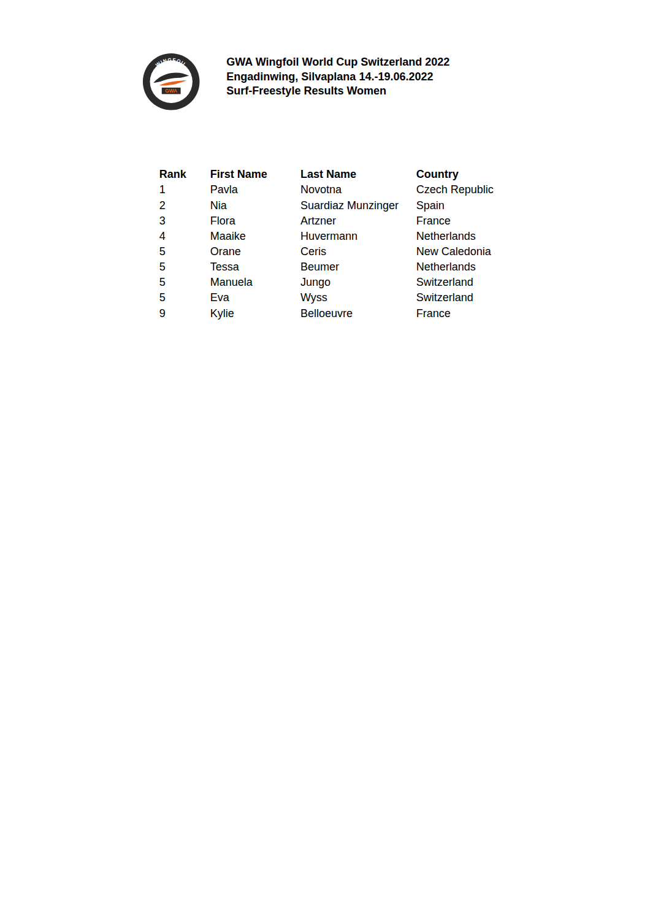GWA Wingfoil World Tour WINGFOIL WORLD TOUR GWA
GWA Wingfoil World Cup Switzerland 2022
Engadinwing, Silvaplana 14.-19.06.2022
Surf-Freestyle Results Women
| Rank | First Name | Last Name | Country |
| --- | --- | --- | --- |
| 1 | Pavla | Novotna | Czech Republic |
| 2 | Nia | Suardiaz Munzinger | Spain |
| 3 | Flora | Artzner | France |
| 4 | Maaike | Huvermann | Netherlands |
| 5 | Orane | Ceris | New Caledonia |
| 5 | Tessa | Beumer | Netherlands |
| 5 | Manuela | Jungo | Switzerland |
| 5 | Eva | Wyss | Switzerland |
| 9 | Kylie | Belloeuvre | France |